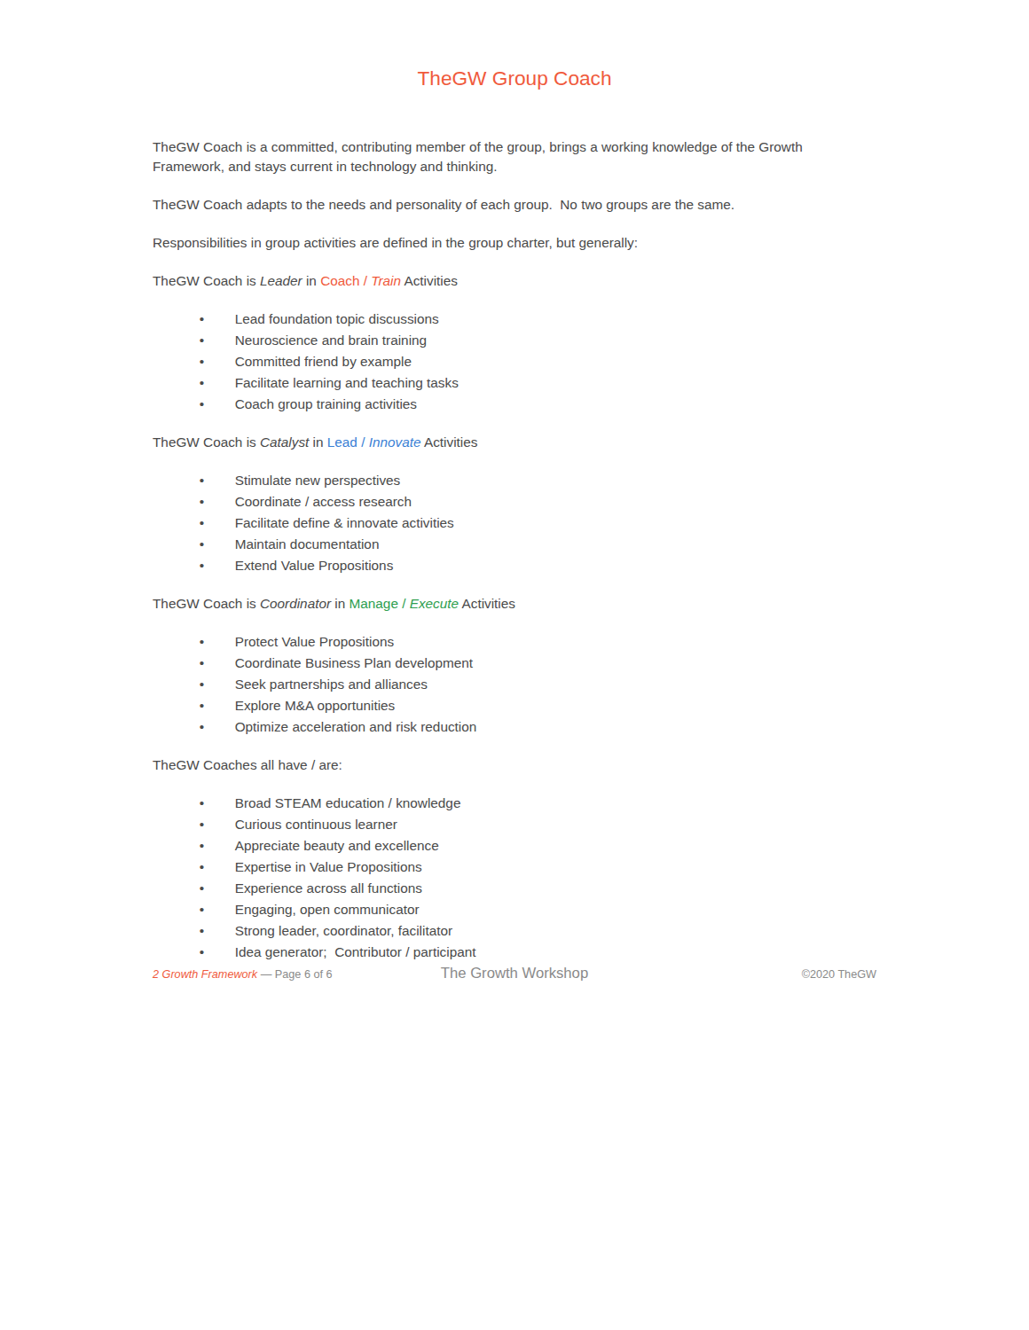TheGW Group Coach
TheGW Coach is a committed, contributing member of the group, brings a working knowledge of the Growth Framework, and stays current in technology and thinking.
TheGW Coach adapts to the needs and personality of each group. No two groups are the same.
Responsibilities in group activities are defined in the group charter, but generally:
TheGW Coach is Leader in Coach / Train Activities
Lead foundation topic discussions
Neuroscience and brain training
Committed friend by example
Facilitate learning and teaching tasks
Coach group training activities
TheGW Coach is Catalyst in Lead / Innovate Activities
Stimulate new perspectives
Coordinate / access research
Facilitate define & innovate activities
Maintain documentation
Extend Value Propositions
TheGW Coach is Coordinator in Manage / Execute Activities
Protect Value Propositions
Coordinate Business Plan development
Seek partnerships and alliances
Explore M&A opportunities
Optimize acceleration and risk reduction
TheGW Coaches all have / are:
Broad STEAM education / knowledge
Curious continuous learner
Appreciate beauty and excellence
Expertise in Value Propositions
Experience across all functions
Engaging, open communicator
Strong leader, coordinator, facilitator
Idea generator; Contributor / participant
2 Growth Framework — Page 6 of 6
The Growth Workshop
©2020 TheGW